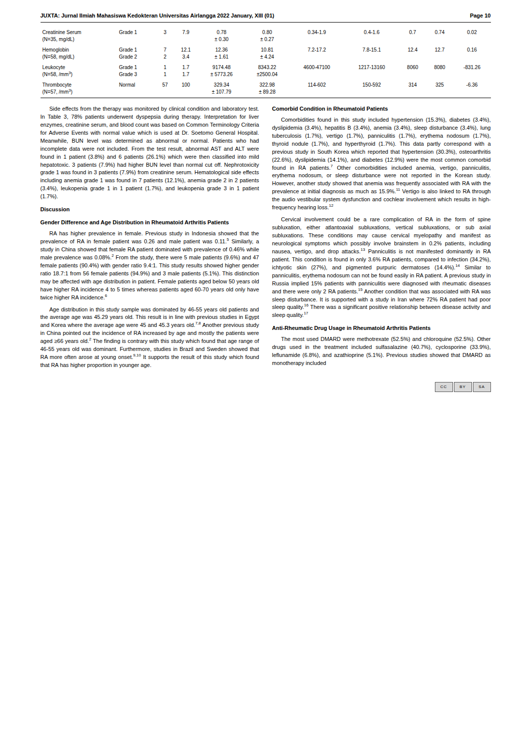JUXTA: Jurnal Ilmiah Mahasiswa Kedokteran Universitas Airlangga 2022 January, XIII (01)
Page 10
| Creatinine Serum (N=35, mg/dL) | Grade 1 | 3 | 7.9 | 0.78 ± 0.30 | 0.80 ± 0.27 | 0.34-1.9 | 0.4-1.6 | 0.7 | 0.74 | 0.02 |
| Hemoglobin (N=58, mg/dL) | Grade 1 Grade 2 | 7 2 | 12.1 3.4 | 12.36 ± 1.61 | 10.81 ± 4.24 | 7.2-17.2 | 7.8-15.1 | 12.4 | 12.7 | 0.16 |
| Leukocyte (N=58, /mm 3 ) | Grade 1 Grade 3 | 1 1 | 1.7 1.7 | 9174.48 ± 5773.26 | 8343.22 ±2500.04 | 4600-47100 | 1217-13160 | 8060 | 8080 | -831.26 |
| Thrombocyte (N=57, /mm 3 ) | Normal | 57 | 100 | 329.34 ± 107.79 | 322.98 ± 89.28 | 114-602 | 150-592 | 314 | 325 | -6.36 |
Side effects from the therapy was monitored by clinical condition and laboratory test. In Table 3, 78% patients underwent dyspepsia during therapy. Interpretation for liver enzymes, creatinine serum, and blood count was based on Common Terminology Criteria for Adverse Events with normal value which is used at Dr. Soetomo General Hospital. Meanwhile, BUN level was determined as abnormal or normal. Patients who had incomplete data were not included. From the test result, abnormal AST and ALT were found in 1 patient (3.8%) and 6 patients (26.1%) which were then classified into mild hepatotoxic. 3 patients (7.9%) had higher BUN level than normal cut off. Nephrotoxicity grade 1 was found in 3 patients (7.9%) from creatinine serum. Hematological side effects including anemia grade 1 was found in 7 patients (12.1%), anemia grade 2 in 2 patients (3.4%), leukopenia grade 1 in 1 patient (1.7%), and leukopenia grade 3 in 1 patient (1.7%).
Discussion
Gender Difference and Age Distribution in Rheumatoid Arthritis Patients
RA has higher prevalence in female. Previous study in Indonesia showed that the prevalence of RA in female patient was 0.26 and male patient was 0.11.5 Similarly, a study in China showed that female RA patient dominated with prevalence of 0.46% while male prevalence was 0.08%.2 From the study, there were 5 male patients (9.6%) and 47 female patients (90.4%) with gender ratio 9.4:1. This study results showed higher gender ratio 18.7:1 from 56 female patients (94.9%) and 3 male patients (5.1%). This distinction may be affected with age distribution in patient. Female patients aged below 50 years old have higher RA incidence 4 to 5 times whereas patients aged 60-70 years old only have twice higher RA incidence.6
Age distribution in this study sample was dominated by 46-55 years old patients and the average age was 45.29 years old. This result is in line with previous studies in Egypt and Korea where the average age were 45 and 45.3 years old.7,8 Another previous study in China pointed out the incidence of RA increased by age and mostly the patients were aged ≥66 years old.2 The finding is contrary with this study which found that age range of 46-55 years old was dominant. Furthermore, studies in Brazil and Sweden showed that RA more often arose at young onset.9,10 It supports the result of this study which found that RA has higher proportion in younger age.
Comorbid Condition in Rheumatoid Patients
Comorbidities found in this study included hypertension (15.3%), diabetes (3.4%), dyslipidemia (3.4%), hepatitis B (3.4%), anemia (3.4%), sleep disturbance (3.4%), lung tuberculosis (1.7%), vertigo (1.7%), panniculitis (1.7%), erythema nodosum (1.7%), thyroid nodule (1.7%), and hyperthyroid (1.7%). This data partly correspond with a previous study in South Korea which reported that hypertension (30.3%), osteoarthritis (22.6%), dyslipidemia (14.1%), and diabetes (12.9%) were the most common comorbid found in RA patients.7 Other comorbidities included anemia, vertigo, panniculitis, erythema nodosum, or sleep disturbance were not reported in the Korean study. However, another study showed that anemia was frequently associated with RA with the prevalence at initial diagnosis as much as 15.9%.11 Vertigo is also linked to RA through the audio vestibular system dysfunction and cochlear involvement which results in high-frequency hearing loss.12
Cervical involvement could be a rare complication of RA in the form of spine subluxation, either atlantoaxial subluxations, vertical subluxations, or sub axial subluxations. These conditions may cause cervical myelopathy and manifest as neurological symptoms which possibly involve brainstem in 0.2% patients, including nausea, vertigo, and drop attacks.13 Panniculitis is not manifested dominantly in RA patient. This condition is found in only 3.6% RA patients, compared to infection (34.2%), ichtyotic skin (27%), and pigmented purpuric dermatoses (14.4%).14 Similar to panniculitis, erythema nodosum can not be found easily in RA patient. A previous study in Russia implied 15% patients with panniculitis were diagnosed with rheumatic diseases and there were only 2 RA patients.15 Another condition that was associated with RA was sleep disturbance. It is supported with a study in Iran where 72% RA patient had poor sleep quality.16 There was a significant positive relationship between disease activity and sleep quality.17
Anti-Rheumatic Drug Usage in Rheumatoid Arthritis Patients
The most used DMARD were methotrexate (52.5%) and chloroquine (52.5%). Other drugs used in the treatment included sulfasalazine (40.7%), cyclosporine (33.9%), leflunamide (6.8%), and azathioprine (5.1%). Previous studies showed that DMARD as monotherapy included
CC BY SA